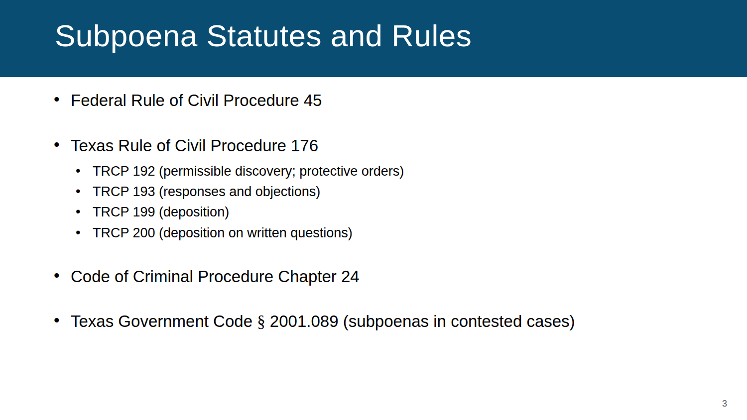Subpoena Statutes and Rules
Federal Rule of Civil Procedure 45
Texas Rule of Civil Procedure 176
TRCP 192 (permissible discovery; protective orders)
TRCP 193 (responses and objections)
TRCP 199 (deposition)
TRCP 200 (deposition on written questions)
Code of Criminal Procedure Chapter 24
Texas Government Code § 2001.089 (subpoenas in contested cases)
3